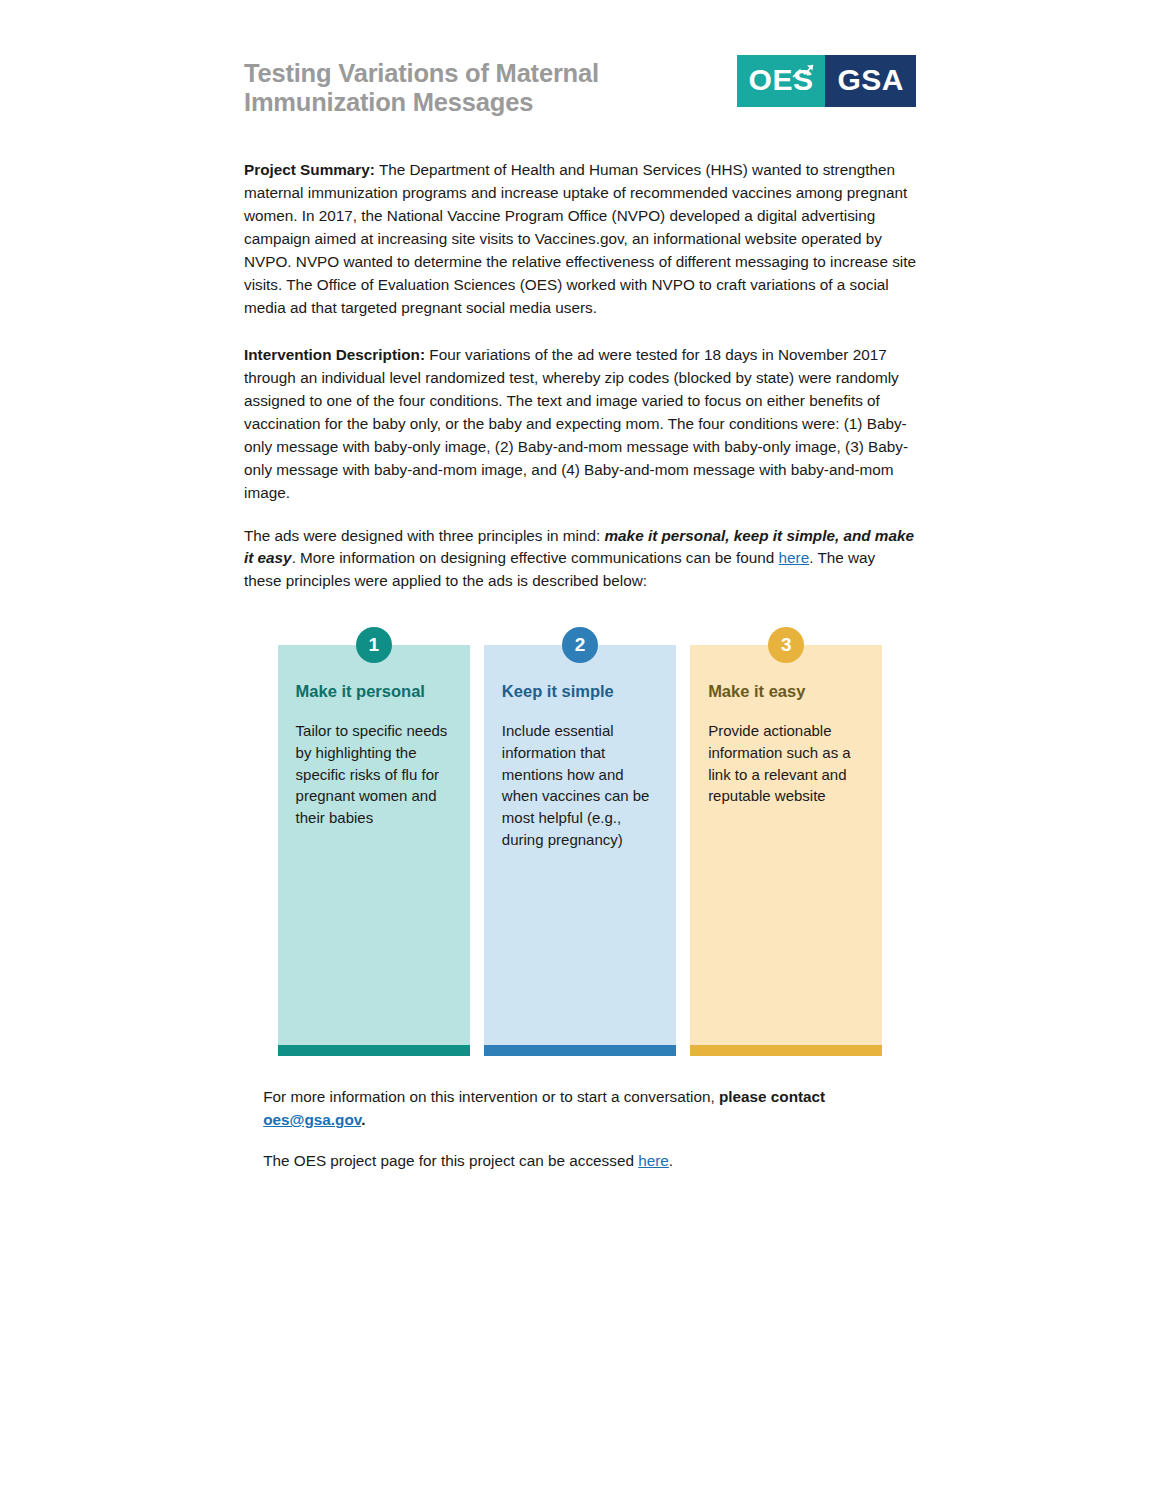Testing Variations of Maternal Immunization Messages
OES
GSA
Project Summary: The Department of Health and Human Services (HHS) wanted to strengthen maternal immunization programs and increase uptake of recommended vaccines among pregnant women. In 2017, the National Vaccine Program Office (NVPO) developed a digital advertising campaign aimed at increasing site visits to Vaccines.gov, an informational website operated by NVPO. NVPO wanted to determine the relative effectiveness of different messaging to increase site visits. The Office of Evaluation Sciences (OES) worked with NVPO to craft variations of a social media ad that targeted pregnant social media users.
Intervention Description: Four variations of the ad were tested for 18 days in November 2017 through an individual level randomized test, whereby zip codes (blocked by state) were randomly assigned to one of the four conditions. The text and image varied to focus on either benefits of vaccination for the baby only, or the baby and expecting mom. The four conditions were: (1) Baby-only message with baby-only image, (2) Baby-and-mom message with baby-only image, (3) Baby-only message with baby-and-mom image, and (4) Baby-and-mom message with baby-and-mom image.
The ads were designed with three principles in mind: make it personal, keep it simple, and make it easy. More information on designing effective communications can be found here. The way these principles were applied to the ads is described below:
1
Make it personal
Tailor to specific needs by highlighting the specific risks of flu for pregnant women and their babies
2
Keep it simple
Include essential information that mentions how and when vaccines can be most helpful (e.g., during pregnancy)
3
Make it easy
Provide actionable information such as a link to a relevant and reputable website
For more information on this intervention or to start a conversation, please contact oes@gsa.gov.
The OES project page for this project can be accessed here.